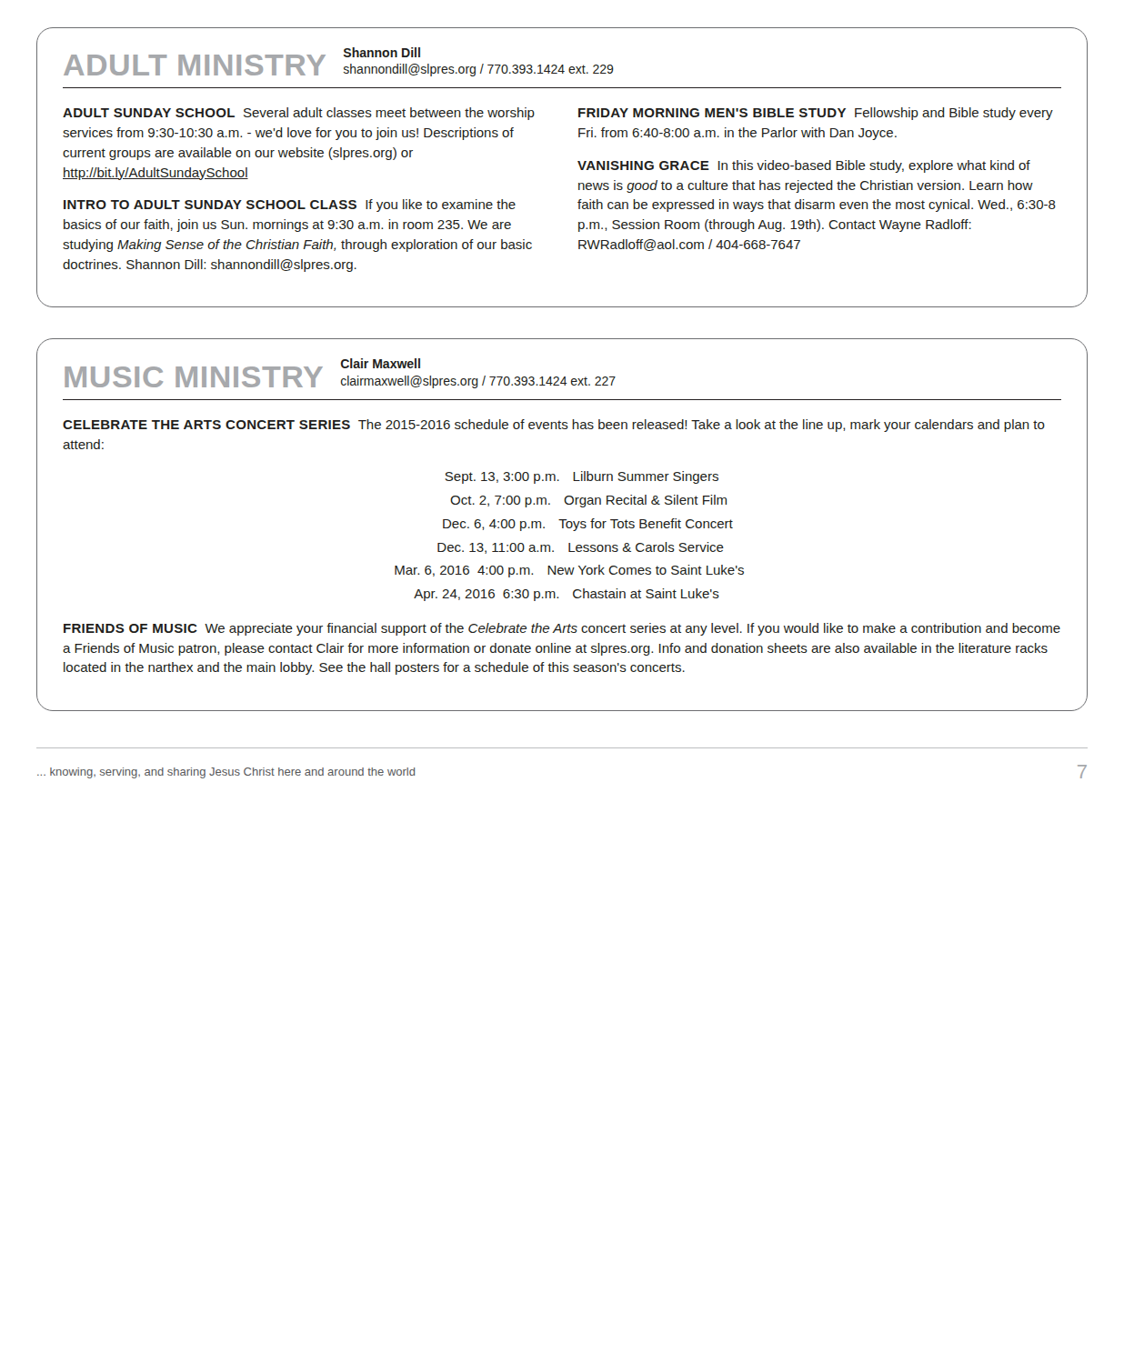ADULT MINISTRY
Shannon Dill
shannondill@slpres.org / 770.393.1424 ext. 229
ADULT SUNDAY SCHOOL Several adult classes meet between the worship services from 9:30-10:30 a.m. - we'd love for you to join us! Descriptions of current groups are available on our website (slpres.org) or http://bit.ly/AdultSundaySchool
INTRO TO ADULT SUNDAY SCHOOL CLASS If you like to examine the basics of our faith, join us Sun. mornings at 9:30 a.m. in room 235. We are studying Making Sense of the Christian Faith, through exploration of our basic doctrines. Shannon Dill: shannondill@slpres.org.
FRIDAY MORNING MEN'S BIBLE STUDY Fellowship and Bible study every Fri. from 6:40-8:00 a.m. in the Parlor with Dan Joyce.
VANISHING GRACE In this video-based Bible study, explore what kind of news is good to a culture that has rejected the Christian version. Learn how faith can be expressed in ways that disarm even the most cynical. Wed., 6:30-8 p.m., Session Room (through Aug. 19th). Contact Wayne Radloff: RWRadloff@aol.com / 404-668-7647
MUSIC MINISTRY
Clair Maxwell
clairmaxwell@slpres.org / 770.393.1424 ext. 227
CELEBRATE THE ARTS CONCERT SERIES The 2015-2016 schedule of events has been released! Take a look at the line up, mark your calendars and plan to attend:
Sept. 13, 3:00 p.m. Lilburn Summer Singers
Oct. 2, 7:00 p.m. Organ Recital & Silent Film
Dec. 6, 4:00 p.m. Toys for Tots Benefit Concert
Dec. 13, 11:00 a.m. Lessons & Carols Service
Mar. 6, 2016 4:00 p.m. New York Comes to Saint Luke's
Apr. 24, 2016 6:30 p.m. Chastain at Saint Luke's
FRIENDS OF MUSIC We appreciate your financial support of the Celebrate the Arts concert series at any level. If you would like to make a contribution and become a Friends of Music patron, please contact Clair for more information or donate online at slpres.org. Info and donation sheets are also available in the literature racks located in the narthex and the main lobby. See the hall posters for a schedule of this season's concerts.
... knowing, serving, and sharing Jesus Christ here and around the world
7